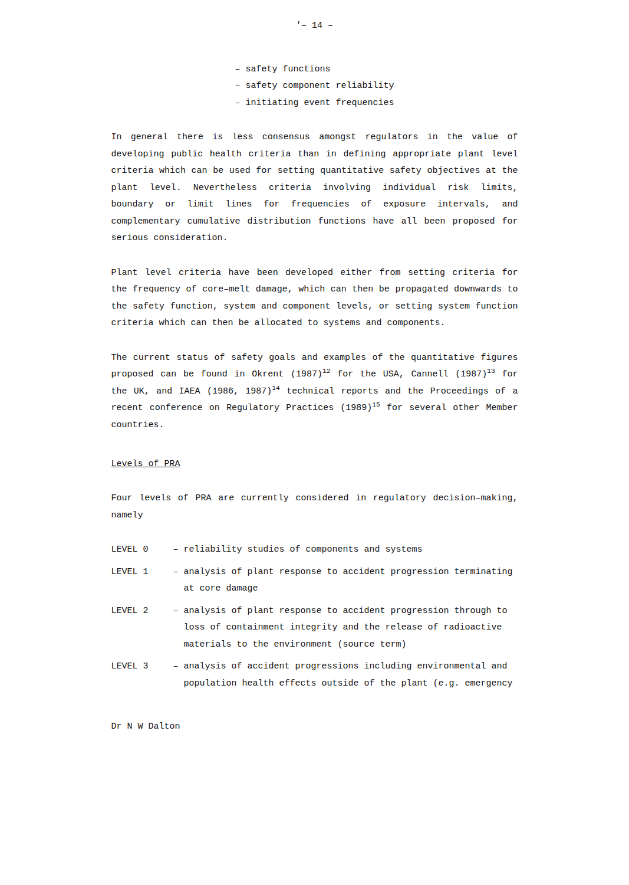′– 14 –
– safety functions
– safety component reliability
– initiating event frequencies
In general there is less consensus amongst regulators in the value of developing public health criteria than in defining appropriate plant level criteria which can be used for setting quantitative safety objectives at the plant level. Nevertheless criteria involving individual risk limits, boundary or limit lines for frequencies of exposure intervals, and complementary cumulative distribution functions have all been proposed for serious consideration.
Plant level criteria have been developed either from setting criteria for the frequency of core–melt damage, which can then be propagated downwards to the safety function, system and component levels, or setting system function criteria which can then be allocated to systems and components.
The current status of safety goals and examples of the quantitative figures proposed can be found in Okrent (1987)12 for the USA, Cannell (1987)13 for the UK, and IAEA (1986, 1987)14 technical reports and the Proceedings of a recent conference on Regulatory Practices (1989)15 for several other Member countries.
Levels of PRA
Four levels of PRA are currently considered in regulatory decision–making, namely
LEVEL 0
– reliability studies of components and systems
LEVEL 1
– analysis of plant response to accident progression terminating at core damage
LEVEL 2
– analysis of plant response to accident progression through to loss of containment integrity and the release of radioactive materials to the environment (source term)
LEVEL 3
– analysis of accident progressions including environmental and population health effects outside of the plant (e.g. emergency
Dr N W Dalton